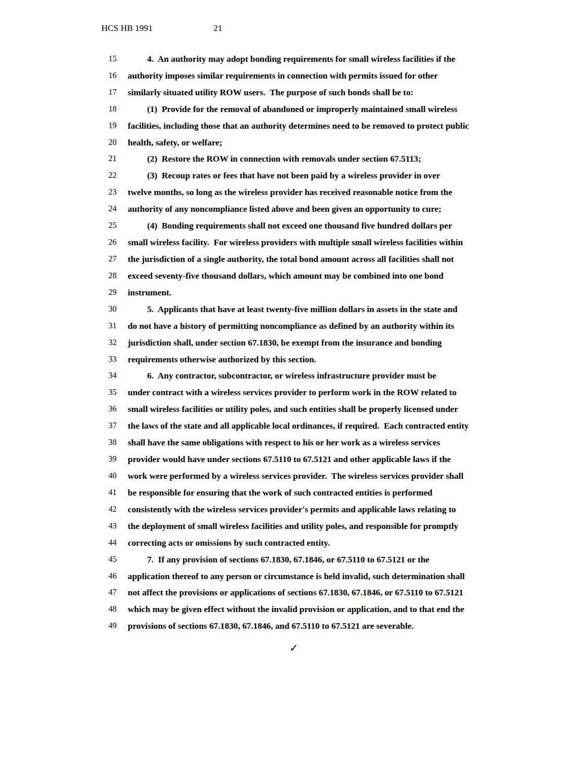HCS HB 1991 21
4. An authority may adopt bonding requirements for small wireless facilities if the
authority imposes similar requirements in connection with permits issued for other
similarly situated utility ROW users. The purpose of such bonds shall be to:
(1) Provide for the removal of abandoned or improperly maintained small wireless
facilities, including those that an authority determines need to be removed to protect public
health, safety, or welfare;
(2) Restore the ROW in connection with removals under section 67.5113;
(3) Recoup rates or fees that have not been paid by a wireless provider in over
twelve months, so long as the wireless provider has received reasonable notice from the
authority of any noncompliance listed above and been given an opportunity to cure;
(4) Bonding requirements shall not exceed one thousand five hundred dollars per
small wireless facility. For wireless providers with multiple small wireless facilities within
the jurisdiction of a single authority, the total bond amount across all facilities shall not
exceed seventy-five thousand dollars, which amount may be combined into one bond
instrument.
5. Applicants that have at least twenty-five million dollars in assets in the state and
do not have a history of permitting noncompliance as defined by an authority within its
jurisdiction shall, under section 67.1830, be exempt from the insurance and bonding
requirements otherwise authorized by this section.
6. Any contractor, subcontractor, or wireless infrastructure provider must be
under contract with a wireless services provider to perform work in the ROW related to
small wireless facilities or utility poles, and such entities shall be properly licensed under
the laws of the state and all applicable local ordinances, if required. Each contracted entity
shall have the same obligations with respect to his or her work as a wireless services
provider would have under sections 67.5110 to 67.5121 and other applicable laws if the
work were performed by a wireless services provider. The wireless services provider shall
be responsible for ensuring that the work of such contracted entities is performed
consistently with the wireless services provider's permits and applicable laws relating to
the deployment of small wireless facilities and utility poles, and responsible for promptly
correcting acts or omissions by such contracted entity.
7. If any provision of sections 67.1830, 67.1846, or 67.5110 to 67.5121 or the
application thereof to any person or circumstance is held invalid, such determination shall
not affect the provisions or applications of sections 67.1830, 67.1846, or 67.5110 to 67.5121
which may be given effect without the invalid provision or application, and to that end the
provisions of sections 67.1830, 67.1846, and 67.5110 to 67.5121 are severable.
✓